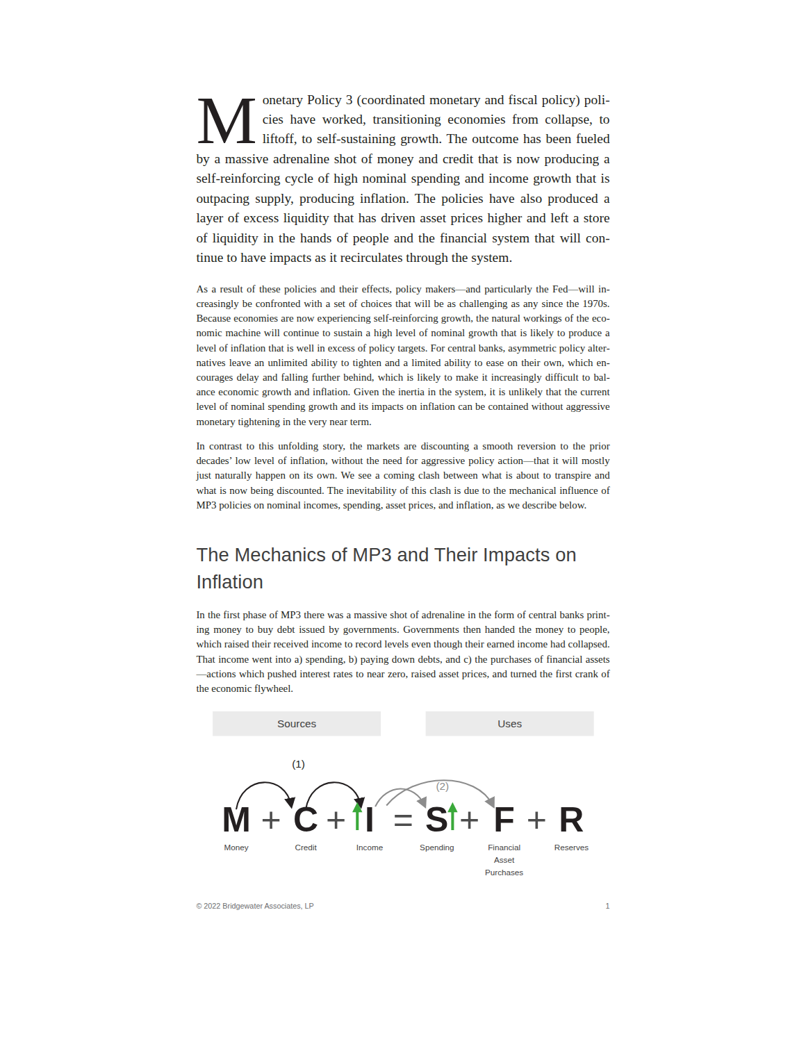Monetary Policy 3 (coordinated monetary and fiscal policy) policies have worked, transitioning economies from collapse, to liftoff, to self-sustaining growth. The outcome has been fueled by a massive adrenaline shot of money and credit that is now producing a self-reinforcing cycle of high nominal spending and income growth that is outpacing supply, producing inflation. The policies have also produced a layer of excess liquidity that has driven asset prices higher and left a store of liquidity in the hands of people and the financial system that will continue to have impacts as it recirculates through the system.
As a result of these policies and their effects, policy makers—and particularly the Fed—will increasingly be confronted with a set of choices that will be as challenging as any since the 1970s. Because economies are now experiencing self-reinforcing growth, the natural workings of the economic machine will continue to sustain a high level of nominal growth that is likely to produce a level of inflation that is well in excess of policy targets. For central banks, asymmetric policy alternatives leave an unlimited ability to tighten and a limited ability to ease on their own, which encourages delay and falling further behind, which is likely to make it increasingly difficult to balance economic growth and inflation. Given the inertia in the system, it is unlikely that the current level of nominal spending growth and its impacts on inflation can be contained without aggressive monetary tightening in the very near term.
In contrast to this unfolding story, the markets are discounting a smooth reversion to the prior decades’ low level of inflation, without the need for aggressive policy action—that it will mostly just naturally happen on its own. We see a coming clash between what is about to transpire and what is now being discounted. The inevitability of this clash is due to the mechanical influence of MP3 policies on nominal incomes, spending, asset prices, and inflation, as we describe below.
The Mechanics of MP3 and Their Impacts on Inflation
In the first phase of MP3 there was a massive shot of adrenaline in the form of central banks printing money to buy debt issued by governments. Governments then handed the money to people, which raised their received income to record levels even though their earned income had collapsed. That income went into a) spending, b) paying down debts, and c) the purchases of financial assets—actions which pushed interest rates to near zero, raised asset prices, and turned the first crank of the economic flywheel.
Sources Uses (1) (2) M + C + I = S + F + R Money Credit Income Spending Financial Asset Purchases Reserves
© 2022 Bridgewater Associates, LP 1